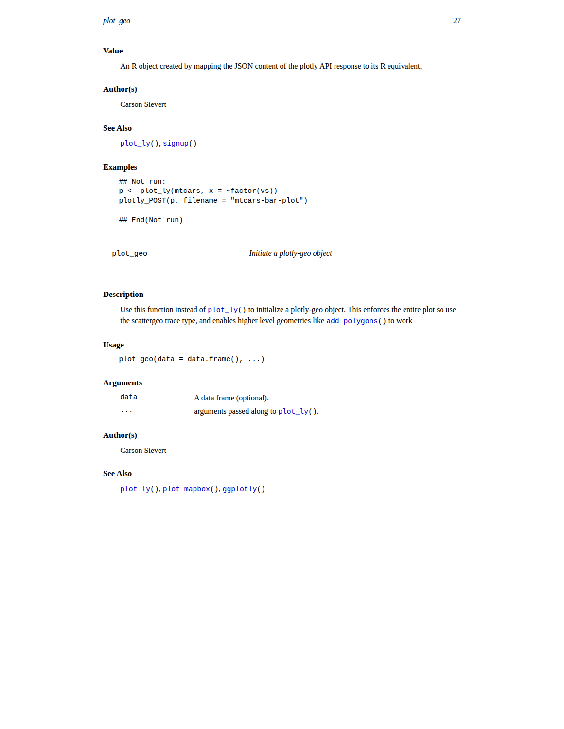plot_geo 27
Value
An R object created by mapping the JSON content of the plotly API response to its R equivalent.
Author(s)
Carson Sievert
See Also
plot_ly(), signup()
Examples
## Not run: 
p <- plot_ly(mtcars, x = ~factor(vs))
plotly_POST(p, filename = "mtcars-bar-plot")

## End(Not run)
plot_geo Initiate a plotly-geo object
Description
Use this function instead of plot_ly() to initialize a plotly-geo object. This enforces the entire plot so use the scattergeo trace type, and enables higher level geometries like add_polygons() to work
Usage
plot_geo(data = data.frame(), ...)
Arguments
data
A data frame (optional).
...
arguments passed along to plot_ly().
Author(s)
Carson Sievert
See Also
plot_ly(), plot_mapbox(), ggplotly()